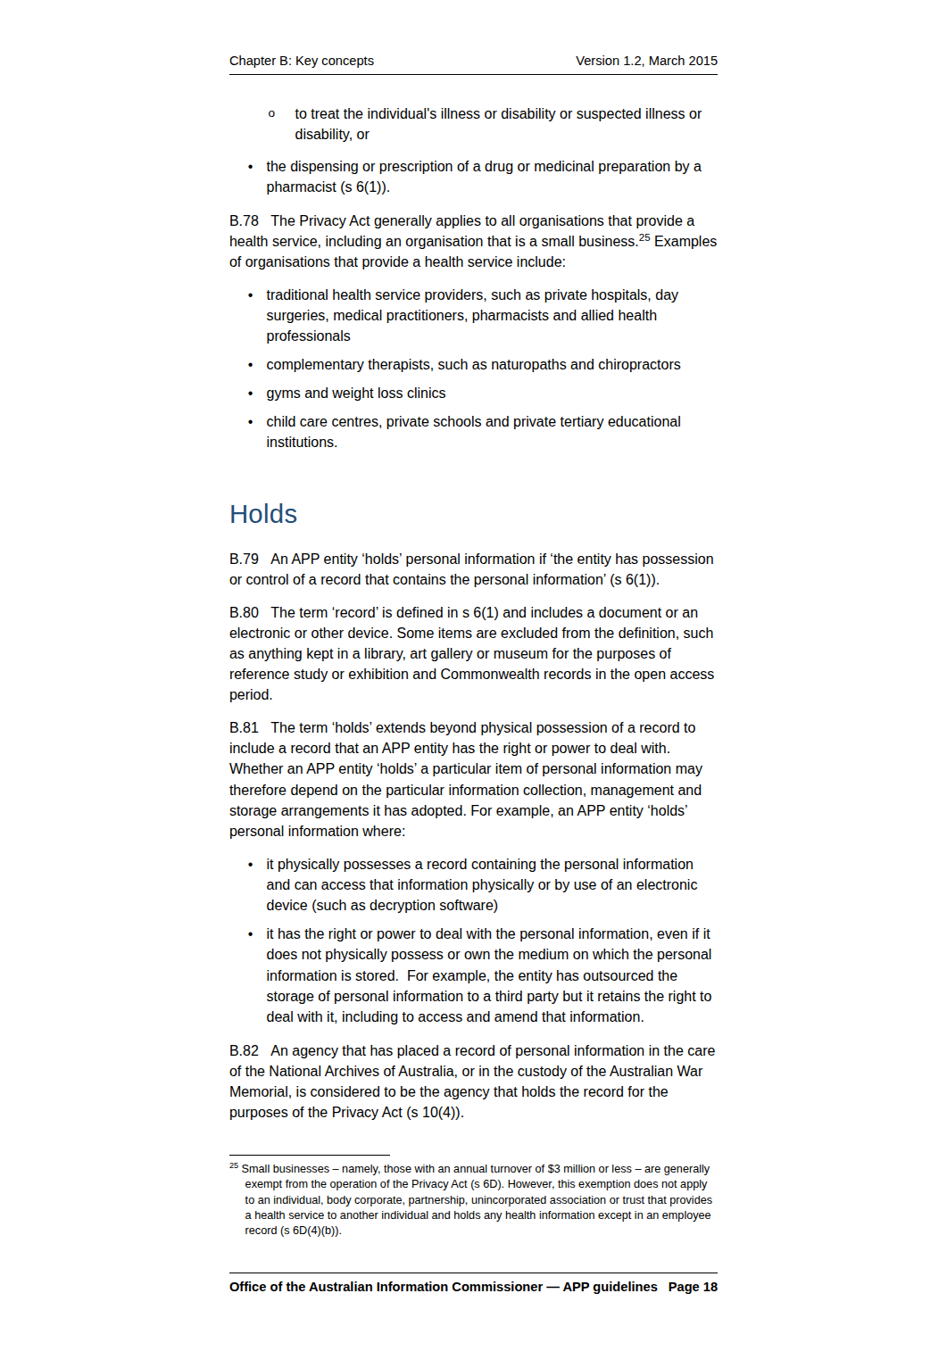Chapter B: Key concepts
Version 1.2, March 2015
to treat the individual's illness or disability or suspected illness or disability, or
the dispensing or prescription of a drug or medicinal preparation by a pharmacist (s 6(1)).
B.78 The Privacy Act generally applies to all organisations that provide a health service, including an organisation that is a small business.25 Examples of organisations that provide a health service include:
traditional health service providers, such as private hospitals, day surgeries, medical practitioners, pharmacists and allied health professionals
complementary therapists, such as naturopaths and chiropractors
gyms and weight loss clinics
child care centres, private schools and private tertiary educational institutions.
Holds
B.79 An APP entity ‘holds’ personal information if ‘the entity has possession or control of a record that contains the personal information’ (s 6(1)).
B.80 The term ‘record’ is defined in s 6(1) and includes a document or an electronic or other device. Some items are excluded from the definition, such as anything kept in a library, art gallery or museum for the purposes of reference study or exhibition and Commonwealth records in the open access period.
B.81 The term ‘holds’ extends beyond physical possession of a record to include a record that an APP entity has the right or power to deal with. Whether an APP entity ‘holds’ a particular item of personal information may therefore depend on the particular information collection, management and storage arrangements it has adopted. For example, an APP entity ‘holds’ personal information where:
it physically possesses a record containing the personal information and can access that information physically or by use of an electronic device (such as decryption software)
it has the right or power to deal with the personal information, even if it does not physically possess or own the medium on which the personal information is stored. For example, the entity has outsourced the storage of personal information to a third party but it retains the right to deal with it, including to access and amend that information.
B.82 An agency that has placed a record of personal information in the care of the National Archives of Australia, or in the custody of the Australian War Memorial, is considered to be the agency that holds the record for the purposes of the Privacy Act (s 10(4)).
25 Small businesses – namely, those with an annual turnover of $3 million or less – are generally exempt from the operation of the Privacy Act (s 6D). However, this exemption does not apply to an individual, body corporate, partnership, unincorporated association or trust that provides a health service to another individual and holds any health information except in an employee record (s 6D(4)(b)).
Office of the Australian Information Commissioner — APP guidelines
Page 18